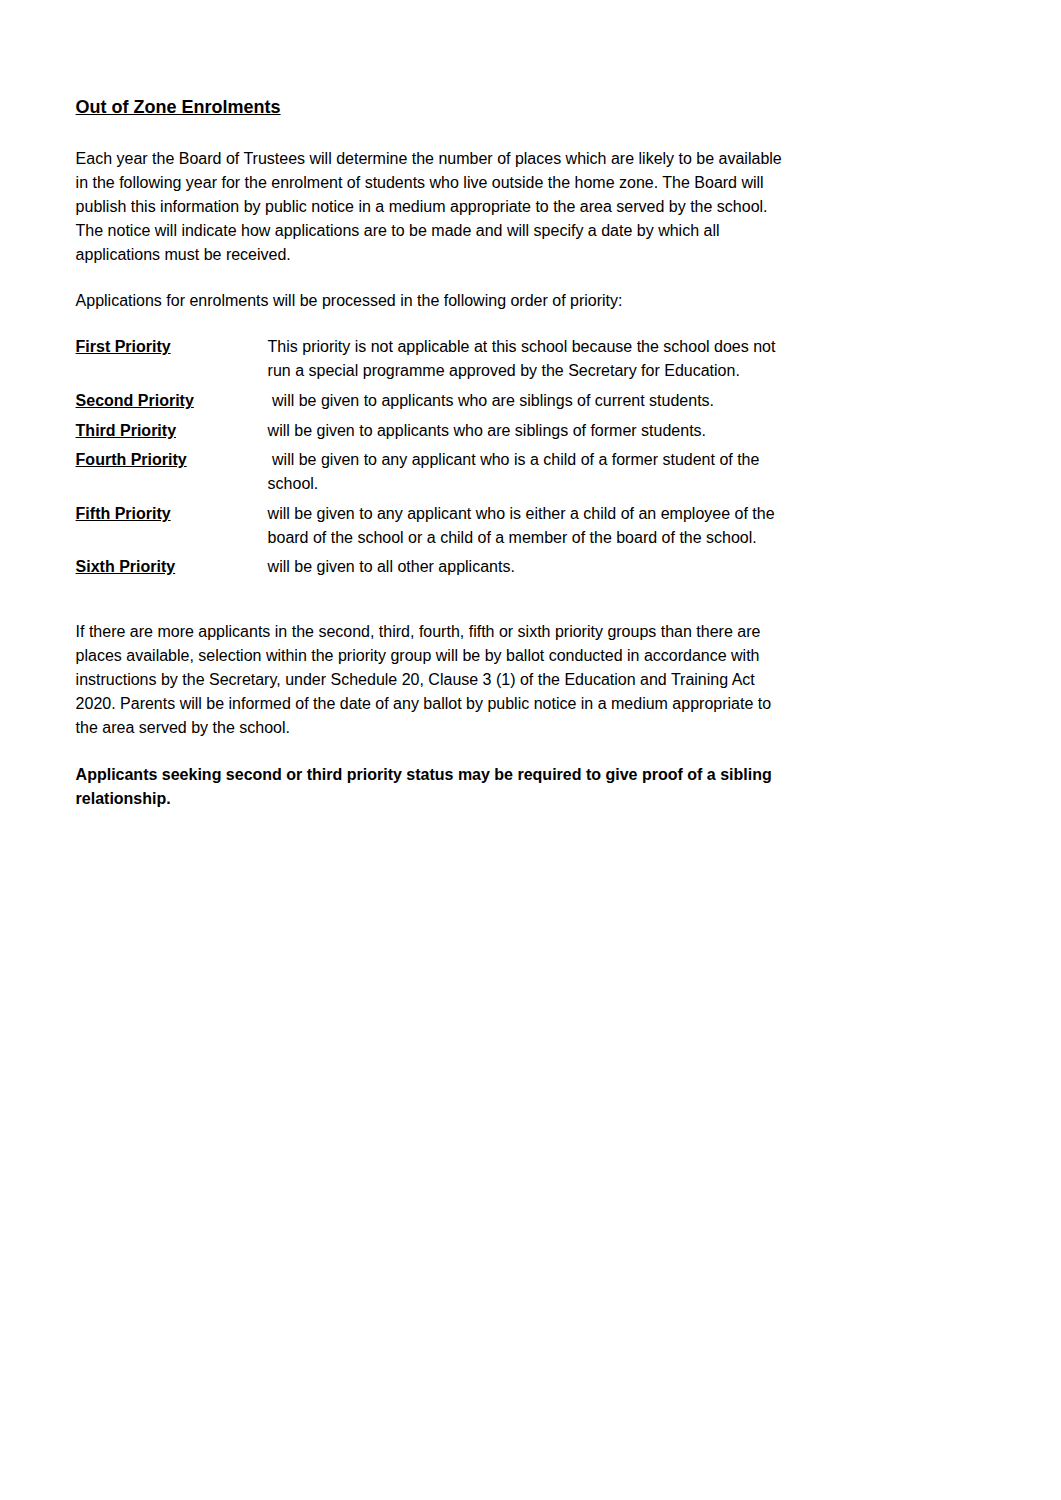Out of Zone Enrolments
Each year the Board of Trustees will determine the number of places which are likely to be available in the following year for the enrolment of students who live outside the home zone. The Board will publish this information by public notice in a medium appropriate to the area served by the school. The notice will indicate how applications are to be made and will specify a date by which all applications must be received.
Applications for enrolments will be processed in the following order of priority:
| First Priority | This priority is not applicable at this school because the school does not run a special programme approved by the Secretary for Education. |
| Second Priority | will be given to applicants who are siblings of current students. |
| Third Priority | will be given to applicants who are siblings of former students. |
| Fourth Priority | will be given to any applicant who is a child of a former student of the school. |
| Fifth Priority | will be given to any applicant who is either a child of an employee of the board of the school or a child of a member of the board of the school. |
| Sixth Priority | will be given to all other applicants. |
If there are more applicants in the second, third, fourth, fifth or sixth priority groups than there are places available, selection within the priority group will be by ballot conducted in accordance with instructions by the Secretary, under Schedule 20, Clause 3 (1) of the Education and Training Act 2020. Parents will be informed of the date of any ballot by public notice in a medium appropriate to the area served by the school.
Applicants seeking second or third priority status may be required to give proof of a sibling relationship.